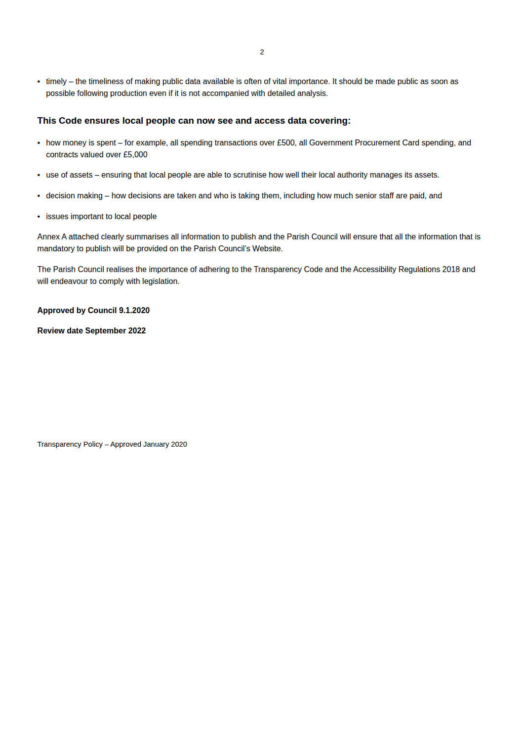2
timely – the timeliness of making public data available is often of vital importance. It should be made public as soon as possible following production even if it is not accompanied with detailed analysis.
This Code ensures local people can now see and access data covering:
how money is spent – for example, all spending transactions over £500, all Government Procurement Card spending, and contracts valued over £5,000
use of assets – ensuring that local people are able to scrutinise how well their local authority manages its assets.
decision making – how decisions are taken and who is taking them, including how much senior staff are paid, and
issues important to local people
Annex A attached clearly summarises all information to publish and the Parish Council will ensure that all the information that is mandatory to publish will be provided on the Parish Council’s Website.
The Parish Council realises the importance of adhering to the Transparency Code and the Accessibility Regulations 2018 and will endeavour to comply with legislation.
Approved by Council 9.1.2020
Review date September 2022
Transparency Policy – Approved January 2020